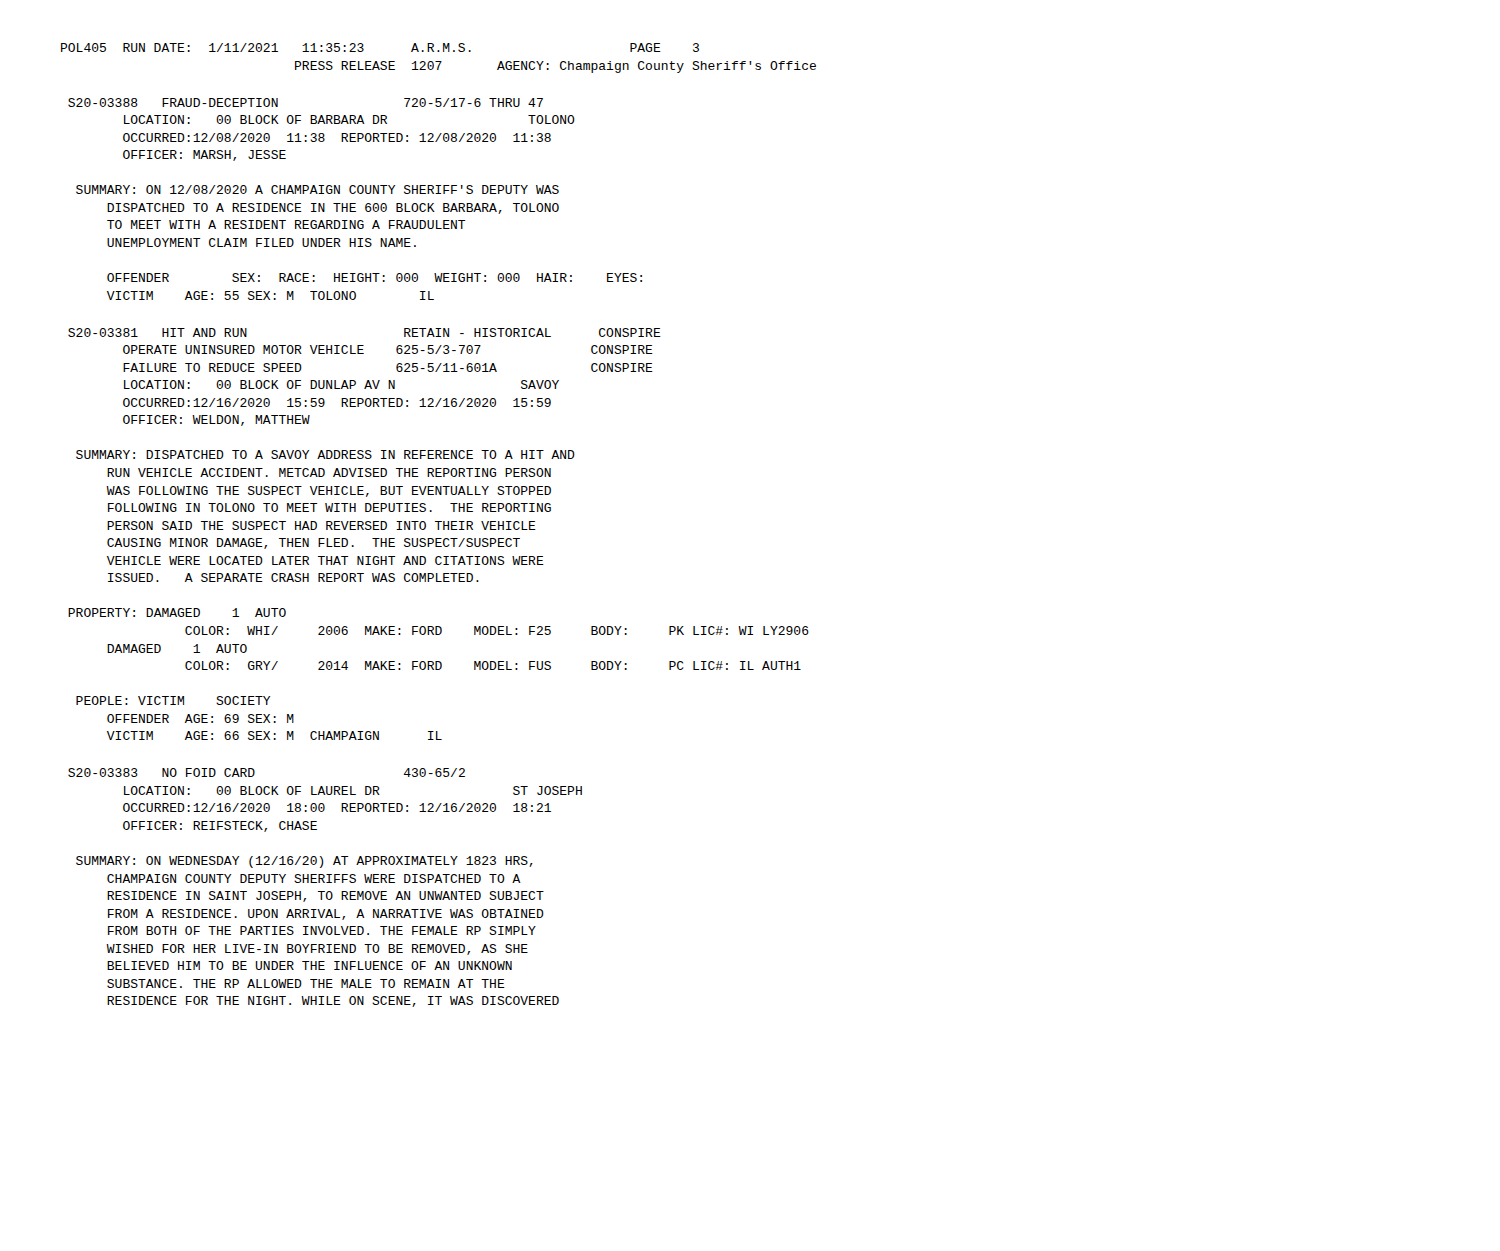POL405  RUN DATE:  1/11/2021   11:35:23      A.R.M.S.                    PAGE    3
                              PRESS RELEASE  1207       AGENCY: Champaign County Sheriff's Office
 S20-03388   FRAUD-DECEPTION                720-5/17-6 THRU 47
        LOCATION:   00 BLOCK OF BARBARA DR                  TOLONO
        OCCURRED:12/08/2020  11:38  REPORTED: 12/08/2020  11:38
        OFFICER: MARSH, JESSE

  SUMMARY: ON 12/08/2020 A CHAMPAIGN COUNTY SHERIFF'S DEPUTY WAS
      DISPATCHED TO A RESIDENCE IN THE 600 BLOCK BARBARA, TOLONO
      TO MEET WITH A RESIDENT REGARDING A FRAUDULENT
      UNEMPLOYMENT CLAIM FILED UNDER HIS NAME.

      OFFENDER        SEX:  RACE:  HEIGHT: 000  WEIGHT: 000  HAIR:    EYES:
      VICTIM    AGE: 55 SEX: M  TOLONO        IL
 S20-03381   HIT AND RUN                    RETAIN - HISTORICAL      CONSPIRE
        OPERATE UNINSURED MOTOR VEHICLE    625-5/3-707              CONSPIRE
        FAILURE TO REDUCE SPEED            625-5/11-601A            CONSPIRE
        LOCATION:   00 BLOCK OF DUNLAP AV N                SAVOY
        OCCURRED:12/16/2020  15:59  REPORTED: 12/16/2020  15:59
        OFFICER: WELDON, MATTHEW

  SUMMARY: DISPATCHED TO A SAVOY ADDRESS IN REFERENCE TO A HIT AND
      RUN VEHICLE ACCIDENT. METCAD ADVISED THE REPORTING PERSON
      WAS FOLLOWING THE SUSPECT VEHICLE, BUT EVENTUALLY STOPPED
      FOLLOWING IN TOLONO TO MEET WITH DEPUTIES.  THE REPORTING
      PERSON SAID THE SUSPECT HAD REVERSED INTO THEIR VEHICLE
      CAUSING MINOR DAMAGE, THEN FLED.  THE SUSPECT/SUSPECT
      VEHICLE WERE LOCATED LATER THAT NIGHT AND CITATIONS WERE
      ISSUED.   A SEPARATE CRASH REPORT WAS COMPLETED.

 PROPERTY: DAMAGED    1  AUTO
                COLOR:  WHI/     2006  MAKE: FORD    MODEL: F25     BODY:     PK LIC#: WI LY2906
      DAMAGED    1  AUTO
                COLOR:  GRY/     2014  MAKE: FORD    MODEL: FUS     BODY:     PC LIC#: IL AUTH1

  PEOPLE: VICTIM    SOCIETY
      OFFENDER  AGE: 69 SEX: M
      VICTIM    AGE: 66 SEX: M  CHAMPAIGN      IL
 S20-03383   NO FOID CARD                   430-65/2
        LOCATION:   00 BLOCK OF LAUREL DR                 ST JOSEPH
        OCCURRED:12/16/2020  18:00  REPORTED: 12/16/2020  18:21
        OFFICER: REIFSTECK, CHASE

  SUMMARY: ON WEDNESDAY (12/16/20) AT APPROXIMATELY 1823 HRS,
      CHAMPAIGN COUNTY DEPUTY SHERIFFS WERE DISPATCHED TO A
      RESIDENCE IN SAINT JOSEPH, TO REMOVE AN UNWANTED SUBJECT
      FROM A RESIDENCE. UPON ARRIVAL, A NARRATIVE WAS OBTAINED
      FROM BOTH OF THE PARTIES INVOLVED. THE FEMALE RP SIMPLY
      WISHED FOR HER LIVE-IN BOYFRIEND TO BE REMOVED, AS SHE
      BELIEVED HIM TO BE UNDER THE INFLUENCE OF AN UNKNOWN
      SUBSTANCE. THE RP ALLOWED THE MALE TO REMAIN AT THE
      RESIDENCE FOR THE NIGHT. WHILE ON SCENE, IT WAS DISCOVERED